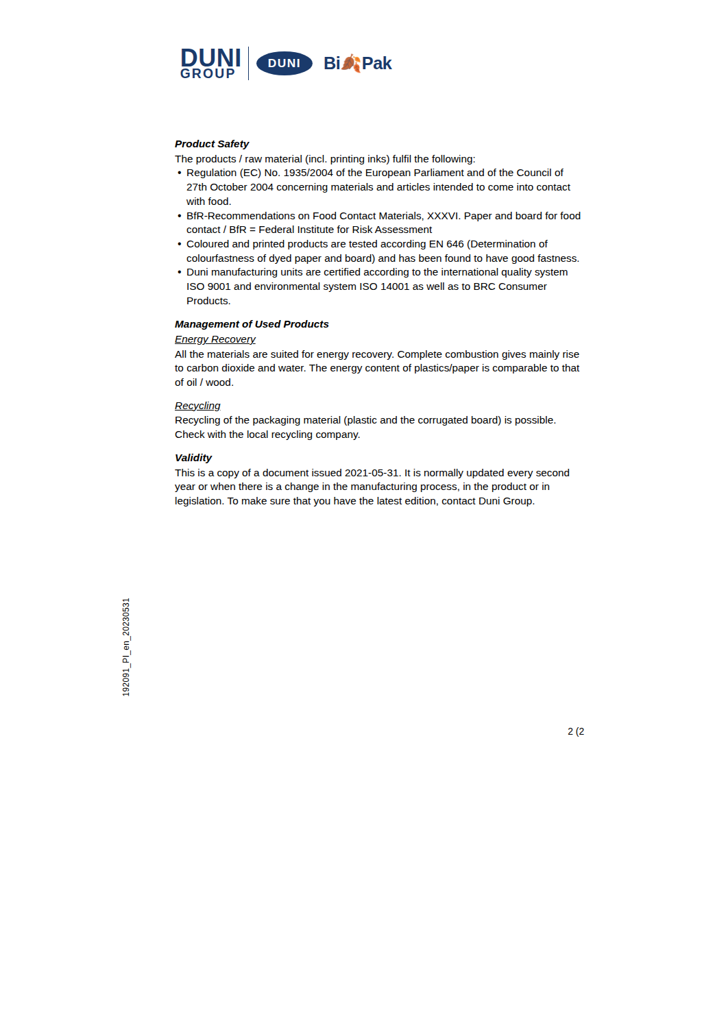DUNI GROUP
DUNI Bi🍂Pak
Product Safety
The products / raw material (incl. printing inks) fulfil the following:
Regulation (EC) No. 1935/2004 of the European Parliament and of the Council of 27th October 2004 concerning materials and articles intended to come into contact with food.
BfR-Recommendations on Food Contact Materials, XXXVI. Paper and board for food contact / BfR = Federal Institute for Risk Assessment
Coloured and printed products are tested according EN 646 (Determination of colourfastness of dyed paper and board) and has been found to have good fastness.
Duni manufacturing units are certified according to the international quality system ISO 9001 and environmental system ISO 14001 as well as to BRC Consumer Products.
Management of Used Products
Energy Recovery
All the materials are suited for energy recovery. Complete combustion gives mainly rise to carbon dioxide and water. The energy content of plastics/paper is comparable to that of oil / wood.
Recycling
Recycling of the packaging material (plastic and the corrugated board) is possible. Check with the local recycling company.
Validity
This is a copy of a document issued 2021-05-31. It is normally updated every second year or when there is a change in the manufacturing process, in the product or in legislation. To make sure that you have the latest edition, contact Duni Group.
192091_PI_en_20230531
2 (2